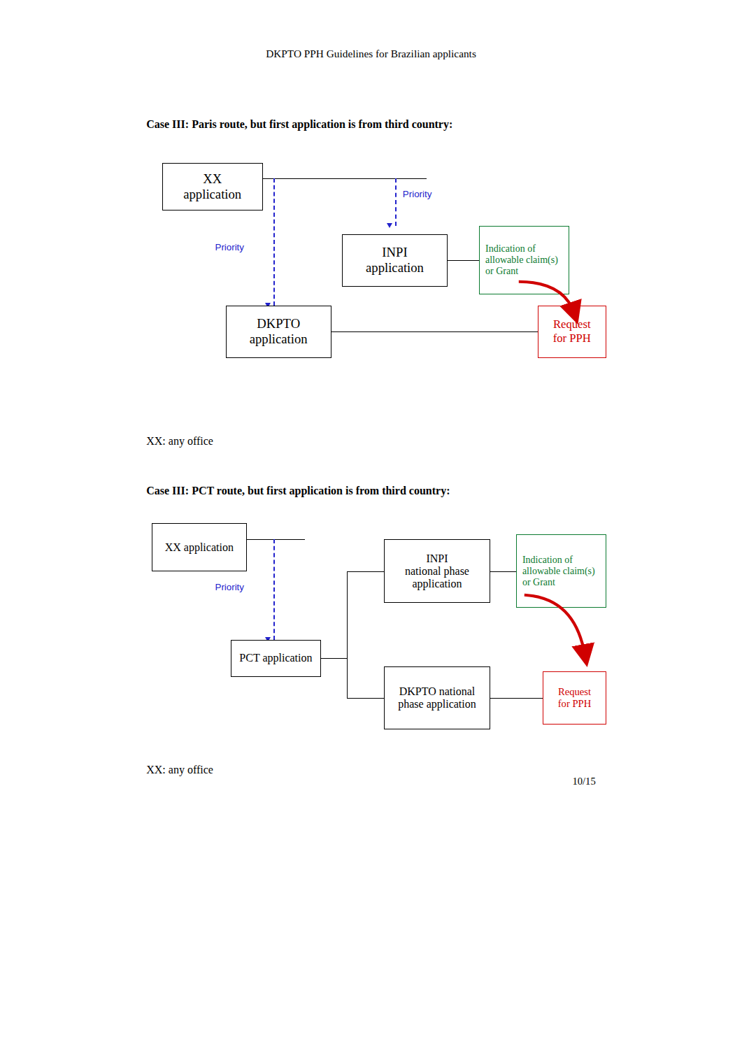DKPTO PPH Guidelines for Brazilian applicants
Case III: Paris route, but first application is from third country:
XX
application
Priority
Priority
INPI
application
Indication of allowable claim(s) or Grant
DKPTO
application
Request
for PPH
XX: any office
Case III: PCT route, but first application is from third country:
XX application
Priority
PCT application
INPI
national phase
application
Indication of allowable claim(s) or Grant
DKPTO national
phase application
Request
for PPH
XX: any office
10/15